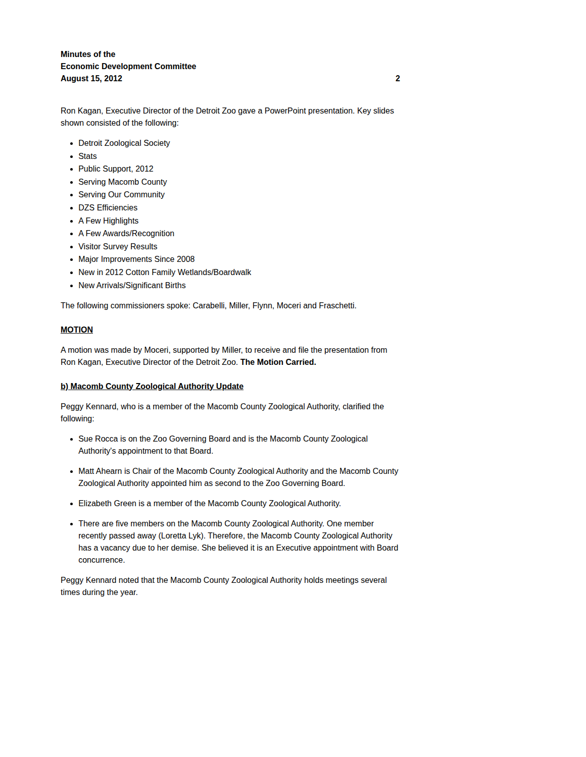Minutes of the
Economic Development Committee
August 15, 20122
Ron Kagan, Executive Director of the Detroit Zoo gave a PowerPoint presentation. Key slides shown consisted of the following:
Detroit Zoological Society
Stats
Public Support, 2012
Serving Macomb County
Serving Our Community
DZS Efficiencies
A Few Highlights
A Few Awards/Recognition
Visitor Survey Results
Major Improvements Since 2008
New in 2012 Cotton Family Wetlands/Boardwalk
New Arrivals/Significant Births
The following commissioners spoke: Carabelli, Miller, Flynn, Moceri and Fraschetti.
MOTION
A motion was made by Moceri, supported by Miller, to receive and file the presentation from Ron Kagan, Executive Director of the Detroit Zoo. The Motion Carried.
b) Macomb County Zoological Authority Update
Peggy Kennard, who is a member of the Macomb County Zoological Authority, clarified the following:
Sue Rocca is on the Zoo Governing Board and is the Macomb County Zoological Authority's appointment to that Board.
Matt Ahearn is Chair of the Macomb County Zoological Authority and the Macomb County Zoological Authority appointed him as second to the Zoo Governing Board.
Elizabeth Green is a member of the Macomb County Zoological Authority.
There are five members on the Macomb County Zoological Authority. One member recently passed away (Loretta Lyk). Therefore, the Macomb County Zoological Authority has a vacancy due to her demise. She believed it is an Executive appointment with Board concurrence.
Peggy Kennard noted that the Macomb County Zoological Authority holds meetings several times during the year.